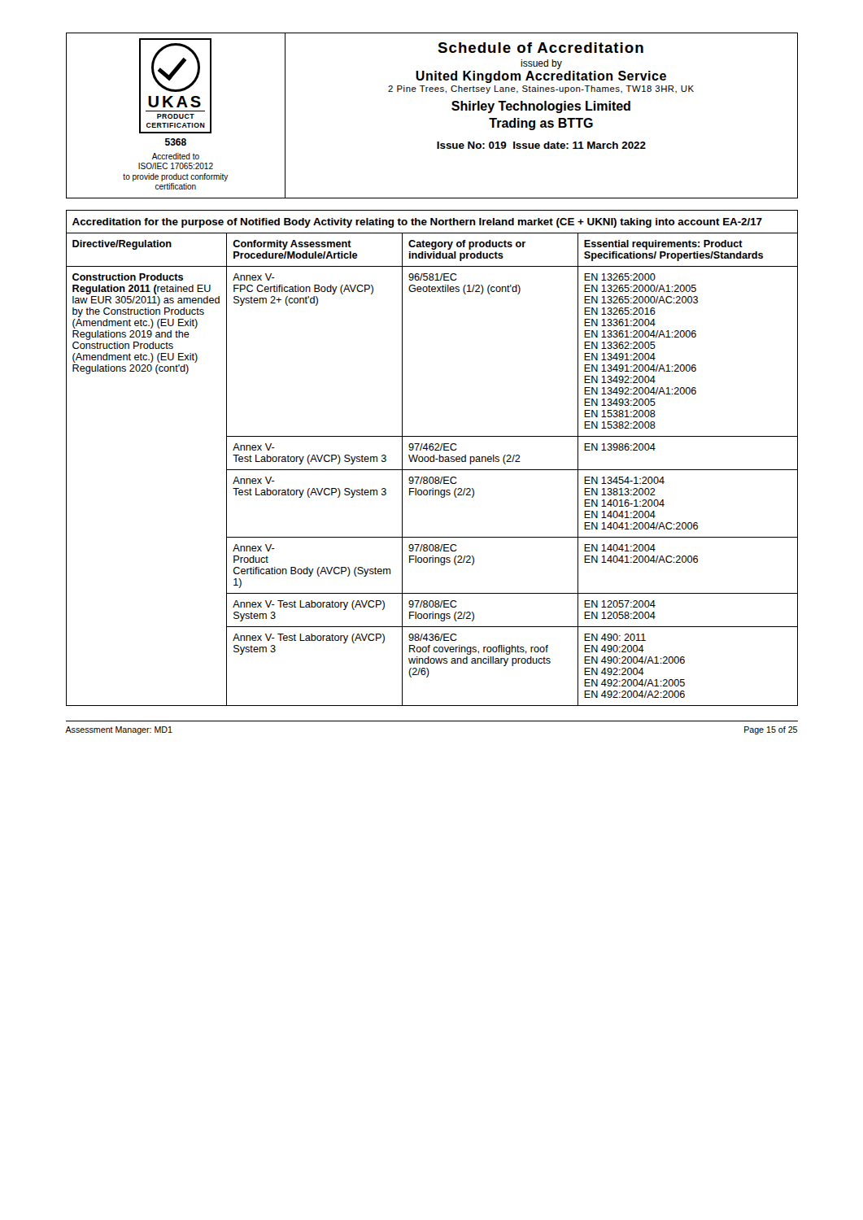| UKAS PRODUCT CERTIFICATION 5368 Accredited to ISO/IEC 17065:2012 to provide product conformity certification | Schedule of Accreditation issued by United Kingdom Accreditation Service 2 Pine Trees, Chertsey Lane, Staines-upon-Thames, TW18 3HR, UK Shirley Technologies Limited Trading as BTTG Issue No: 019 Issue date: 11 March 2022 |
| Accreditation for the purpose of Notified Body Activity relating to the Northern Ireland market (CE + UKNI) taking into account EA-2/17 |
| Directive/Regulation | Conformity Assessment Procedure/Module/Article | Category of products or individual products | Essential requirements: Product Specifications/ Properties/Standards |
| Construction Products Regulation 2011 ( retained EU law EUR 305/2011) as amended by the Construction Products (Amendment etc.) (EU Exit) Regulations 2019 and the Construction Products (Amendment etc.) (EU Exit) Regulations 2020 (cont'd) | Annex V- FPC Certification Body (AVCP) System 2+ (cont'd) | 96/581/EC Geotextiles (1/2) (cont'd) | EN 13265:2000 EN 13265:2000/A1:2005 EN 13265:2000/AC:2003 EN 13265:2016 EN 13361:2004 EN 13361:2004/A1:2006 EN 13362:2005 EN 13491:2004 EN 13491:2004/A1:2006 EN 13492:2004 EN 13492:2004/A1:2006 EN 13493:2005 EN 15381:2008 EN 15382:2008 |
| Annex V- Test Laboratory (AVCP) System 3 | 97/462/EC Wood-based panels (2/2 | EN 13986:2004 |
| Annex V- Test Laboratory (AVCP) System 3 | 97/808/EC Floorings (2/2) | EN 13454-1:2004 EN 13813:2002 EN 14016-1:2004 EN 14041:2004 EN 14041:2004/AC:2006 |
| Annex V- Product Certification Body (AVCP) (System 1) | 97/808/EC Floorings (2/2) | EN 14041:2004 EN 14041:2004/AC:2006 |
| Annex V- Test Laboratory (AVCP) System 3 | 97/808/EC Floorings (2/2) | EN 12057:2004 EN 12058:2004 |
| Annex V- Test Laboratory (AVCP) System 3 | 98/436/EC Roof coverings, rooflights, roof windows and ancillary products (2/6) | EN 490: 2011 EN 490:2004 EN 490:2004/A1:2006 EN 492:2004 EN 492:2004/A1:2005 EN 492:2004/A2:2006 |
Assessment Manager: MD1 Page 15 of 25